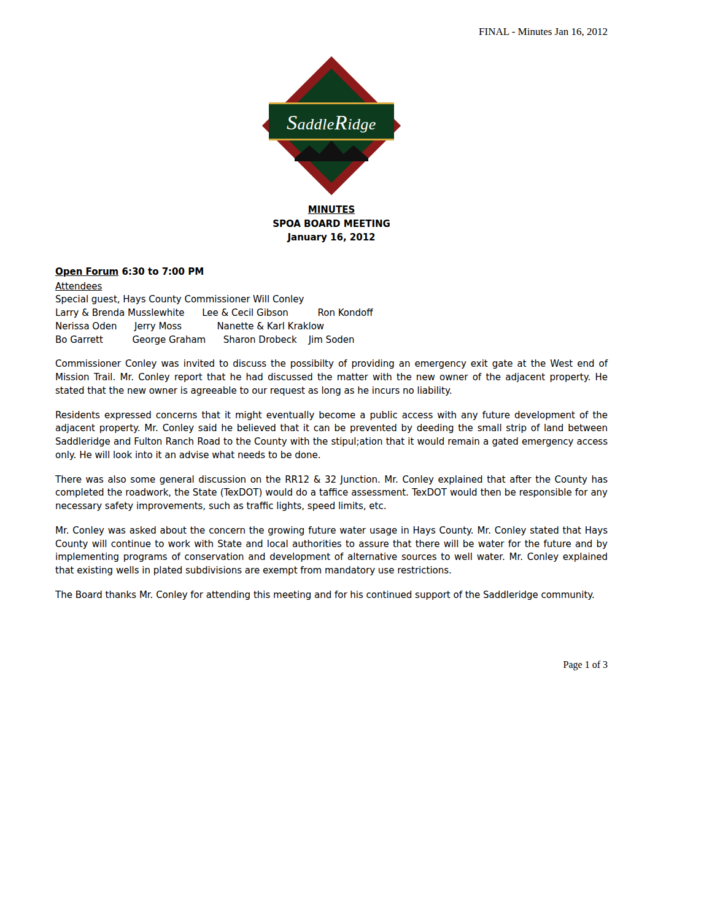FINAL - Minutes Jan 16, 2012
SaddleRidge
MINUTES
SPOA BOARD MEETING
January 16, 2012
Open Forum 6:30 to 7:00 PM
Attendees
Special guest, Hays County Commissioner Will Conley
Larry & Brenda Musslewhite Lee & Cecil Gibson Ron Kondoff
Nerissa Oden Jerry Moss Nanette & Karl Kraklow
Bo Garrett George Graham Sharon Drobeck Jim Soden
Commissioner Conley was invited to discuss the possibilty of providing an emergency exit gate at the West end of Mission Trail. Mr. Conley report that he had discussed the matter with the new owner of the adjacent property. He stated that the new owner is agreeable to our request as long as he incurs no liability.
Residents expressed concerns that it might eventually become a public access with any future development of the adjacent property. Mr. Conley said he believed that it can be prevented by deeding the small strip of land between Saddleridge and Fulton Ranch Road to the County with the stipul;ation that it would remain a gated emergency access only. He will look into it an advise what needs to be done.
There was also some general discussion on the RR12 & 32 Junction. Mr. Conley explained that after the County has completed the roadwork, the State (TexDOT) would do a taffice assessment. TexDOT would then be responsible for any necessary safety improvements, such as traffic lights, speed limits, etc.
Mr. Conley was asked about the concern the growing future water usage in Hays County. Mr. Conley stated that Hays County will continue to work with State and local authorities to assure that there will be water for the future and by implementing programs of conservation and development of alternative sources to well water. Mr. Conley explained that existing wells in plated subdivisions are exempt from mandatory use restrictions.
The Board thanks Mr. Conley for attending this meeting and for his continued support of the Saddleridge community.
Page 1 of 3